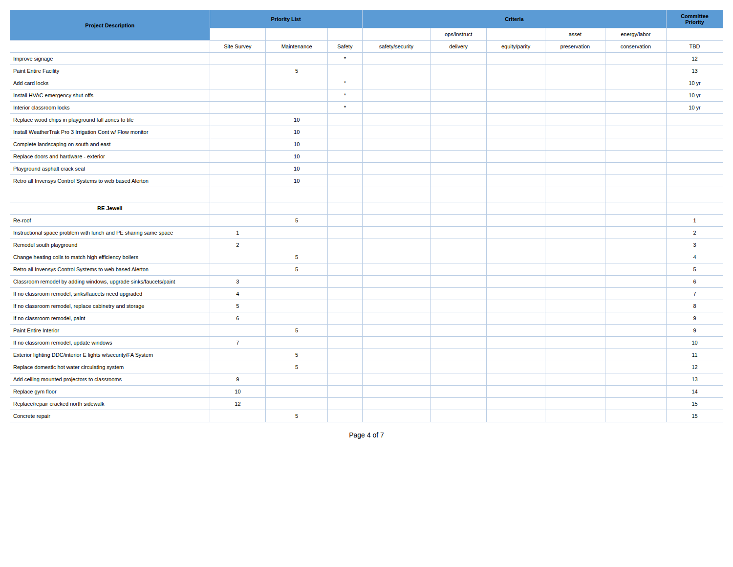| Project Description | Priority List | Criteria | Committee Priority |
| --- | --- | --- | --- |
| | | | | ops/instruct | | asset | energy/labor | |
| | Site Survey | Maintenance | Safety | safety/security | delivery | equity/parity | preservation | conservation | TBD |
| Improve signage | | | * | | | | | | 12 |
| Paint Entire Facility | | 5 | | | | | | | 13 |
| Add card locks | | | * | | | | | | 10 yr |
| Install HVAC emergency shut-offs | | | * | | | | | | 10 yr |
| Interior classroom locks | | | * | | | | | | 10 yr |
| Replace wood chips in playground fall zones to tile | | 10 | | | | | | | |
| Install WeatherTrak Pro 3 Irrigation Cont w/ Flow monitor | | 10 | | | | | | | |
| Complete landscaping on south and east | | 10 | | | | | | | |
| Replace doors and hardware - exterior | | 10 | | | | | | | |
| Playground asphalt crack seal | | 10 | | | | | | | |
| Retro all Invensys Control Systems to web based Alerton | | 10 | | | | | | | |
| RE Jewell | | | | | | | | | |
| Re-roof | | 5 | | | | | | | 1 |
| Instructional space problem with lunch and PE sharing same space | 1 | | | | | | | | 2 |
| Remodel south playground | 2 | | | | | | | | 3 |
| Change heating coils to match high efficiency boilers | | 5 | | | | | | | 4 |
| Retro all Invensys Control Systems to web based Alerton | | 5 | | | | | | | 5 |
| Classroom remodel by adding windows, upgrade sinks/faucets/paint | 3 | | | | | | | | 6 |
| If no classroom remodel, sinks/faucets need upgraded | 4 | | | | | | | | 7 |
| If no classroom remodel, replace cabinetry and storage | 5 | | | | | | | | 8 |
| If no classroom remodel, paint | 6 | | | | | | | | 9 |
| Paint Entire Interior | | 5 | | | | | | | 9 |
| If no classroom remodel, update windows | 7 | | | | | | | | 10 |
| Exterior lighting DDC/interior E lights w/security/FA System | | 5 | | | | | | | 11 |
| Replace domestic hot water circulating system | | 5 | | | | | | | 12 |
| Add ceiling mounted projectors to classrooms | 9 | | | | | | | | 13 |
| Replace gym floor | 10 | | | | | | | | 14 |
| Replace/repair cracked north sidewalk | 12 | | | | | | | | 15 |
| Concrete repair | | 5 | | | | | | | 15 |
Page 4 of 7